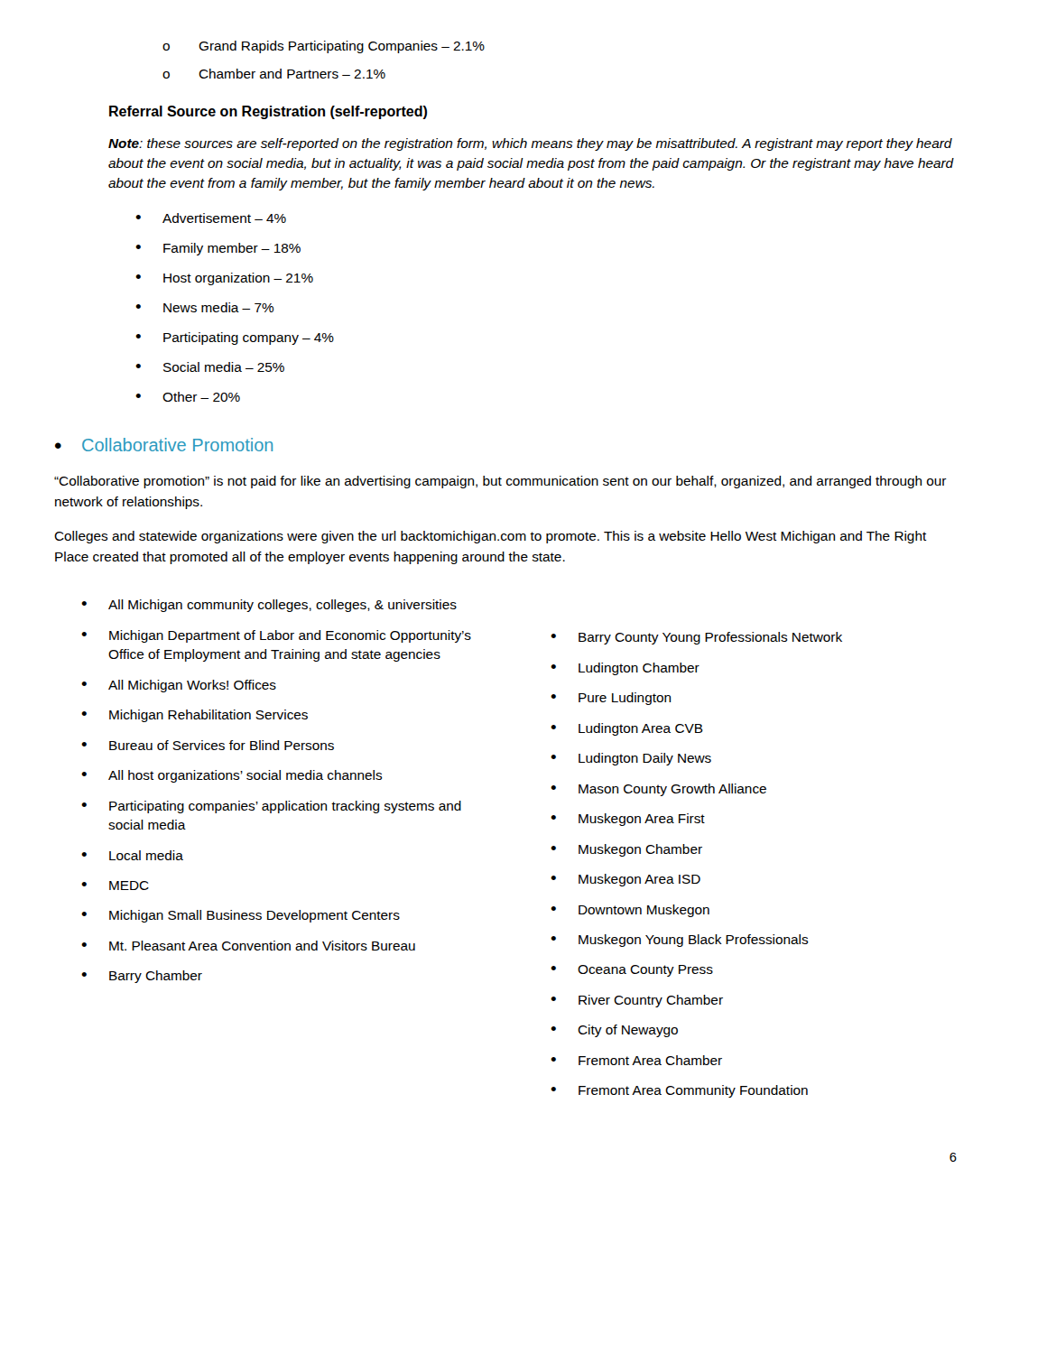Grand Rapids Participating Companies – 2.1%
Chamber and Partners – 2.1%
Referral Source on Registration (self-reported)
Note: these sources are self-reported on the registration form, which means they may be misattributed. A registrant may report they heard about the event on social media, but in actuality, it was a paid social media post from the paid campaign. Or the registrant may have heard about the event from a family member, but the family member heard about it on the news.
Advertisement – 4%
Family member – 18%
Host organization – 21%
News media – 7%
Participating company – 4%
Social media – 25%
Other – 20%
Collaborative Promotion
“Collaborative promotion” is not paid for like an advertising campaign, but communication sent on our behalf, organized, and arranged through our network of relationships.
Colleges and statewide organizations were given the url backtomichigan.com to promote. This is a website Hello West Michigan and The Right Place created that promoted all of the employer events happening around the state.
All Michigan community colleges, colleges, & universities
Michigan Department of Labor and Economic Opportunity’s Office of Employment and Training and state agencies
All Michigan Works! Offices
Michigan Rehabilitation Services
Bureau of Services for Blind Persons
All host organizations’ social media channels
Participating companies’ application tracking systems and social media
Local media
MEDC
Michigan Small Business Development Centers
Mt. Pleasant Area Convention and Visitors Bureau
Barry Chamber
Barry County Young Professionals Network
Ludington Chamber
Pure Ludington
Ludington Area CVB
Ludington Daily News
Mason County Growth Alliance
Muskegon Area First
Muskegon Chamber
Muskegon Area ISD
Downtown Muskegon
Muskegon Young Black Professionals
Oceana County Press
River Country Chamber
City of Newaygo
Fremont Area Chamber
Fremont Area Community Foundation
6